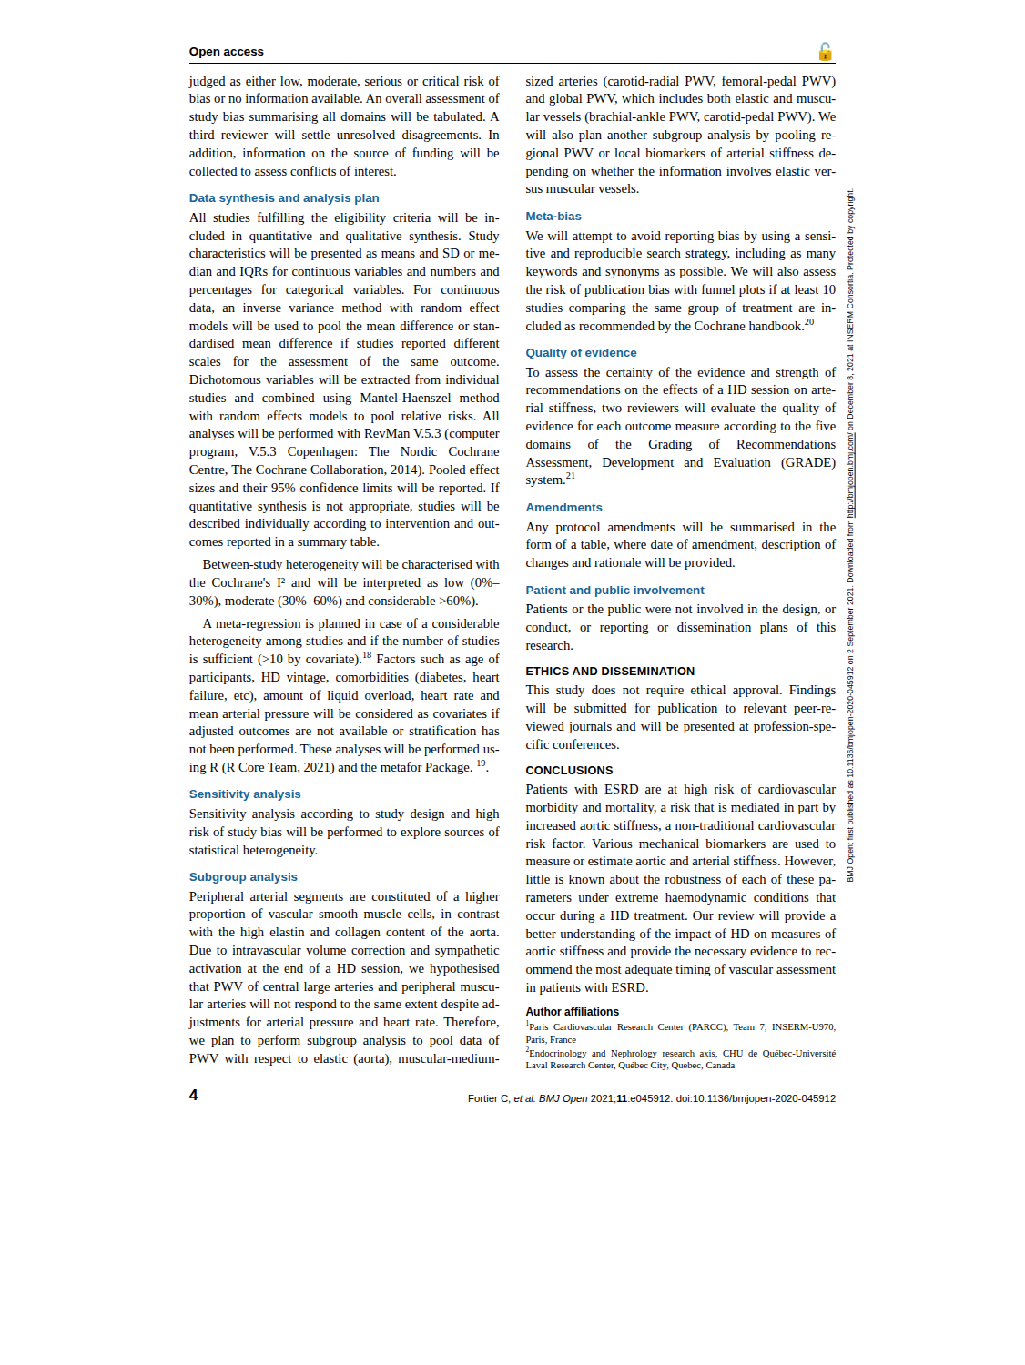BMJ Open: first published as 10.1136/bmjopen-2020-045912 on 2 September 2021. Downloaded from http://bmjopen.bmj.com/ on December 8, 2021 at INSERM Consortia. Protected by copyright.
Open access 🔓
judged as either low, moderate, serious or critical risk of bias or no information available. An overall assessment of study bias summarising all domains will be tabulated. A third reviewer will settle unresolved disagreements. In addition, information on the source of funding will be collected to assess conflicts of interest.
Data synthesis and analysis plan
All studies fulfilling the eligibility criteria will be included in quantitative and qualitative synthesis. Study characteristics will be presented as means and SD or median and IQRs for continuous variables and numbers and percentages for categorical variables. For continuous data, an inverse variance method with random effect models will be used to pool the mean difference or standardised mean difference if studies reported different scales for the assessment of the same outcome. Dichotomous variables will be extracted from individual studies and combined using Mantel-Haenszel method with random effects models to pool relative risks. All analyses will be performed with RevMan V.5.3 (computer program, V.5.3 Copenhagen: The Nordic Cochrane Centre, The Cochrane Collaboration, 2014). Pooled effect sizes and their 95% confidence limits will be reported. If quantitative synthesis is not appropriate, studies will be described individually according to intervention and outcomes reported in a summary table.
Between-study heterogeneity will be characterised with the Cochrane's I² and will be interpreted as low (0%–30%), moderate (30%–60%) and considerable >60%).
A meta-regression is planned in case of a considerable heterogeneity among studies and if the number of studies is sufficient (>10 by covariate).18 Factors such as age of participants, HD vintage, comorbidities (diabetes, heart failure, etc), amount of liquid overload, heart rate and mean arterial pressure will be considered as covariates if adjusted outcomes are not available or stratification has not been performed. These analyses will be performed using R (R Core Team, 2021) and the metafor Package. 19.
Sensitivity analysis
Sensitivity analysis according to study design and high risk of study bias will be performed to explore sources of statistical heterogeneity.
Subgroup analysis
Peripheral arterial segments are constituted of a higher proportion of vascular smooth muscle cells, in contrast with the high elastin and collagen content of the aorta. Due to intravascular volume correction and sympathetic activation at the end of a HD session, we hypothesised that PWV of central large arteries and peripheral muscular arteries will not respond to the same extent despite adjustments for arterial pressure and heart rate. Therefore, we plan to perform subgroup analysis to pool data of PWV with respect to elastic (aorta), muscular-medium-sized arteries (carotid-radial PWV, femoral-pedal PWV) and global PWV, which includes both elastic and muscular vessels (brachial-ankle PWV, carotid-pedal PWV). We will also plan another subgroup analysis by pooling regional PWV or local biomarkers of arterial stiffness depending on whether the information involves elastic versus muscular vessels.
Meta-bias
We will attempt to avoid reporting bias by using a sensitive and reproducible search strategy, including as many keywords and synonyms as possible. We will also assess the risk of publication bias with funnel plots if at least 10 studies comparing the same group of treatment are included as recommended by the Cochrane handbook.20
Quality of evidence
To assess the certainty of the evidence and strength of recommendations on the effects of a HD session on arterial stiffness, two reviewers will evaluate the quality of evidence for each outcome measure according to the five domains of the Grading of Recommendations Assessment, Development and Evaluation (GRADE) system.21
Amendments
Any protocol amendments will be summarised in the form of a table, where date of amendment, description of changes and rationale will be provided.
Patient and public involvement
Patients or the public were not involved in the design, or conduct, or reporting or dissemination plans of this research.
Ethics and dissemination
This study does not require ethical approval. Findings will be submitted for publication to relevant peer-reviewed journals and will be presented at profession-specific conferences.
Conclusions
Patients with ESRD are at high risk of cardiovascular morbidity and mortality, a risk that is mediated in part by increased aortic stiffness, a non-traditional cardiovascular risk factor. Various mechanical biomarkers are used to measure or estimate aortic and arterial stiffness. However, little is known about the robustness of each of these parameters under extreme haemodynamic conditions that occur during a HD treatment. Our review will provide a better understanding of the impact of HD on measures of aortic stiffness and provide the necessary evidence to recommend the most adequate timing of vascular assessment in patients with ESRD.
Author affiliations
1Paris Cardiovascular Research Center (PARCC), Team 7, INSERM-U970, Paris, France
2Endocrinology and Nephrology research axis, CHU de Québec-Université Laval Research Center, Québec City, Quebec, Canada
4 Fortier C, et al. BMJ Open 2021;11:e045912. doi:10.1136/bmjopen-2020-045912